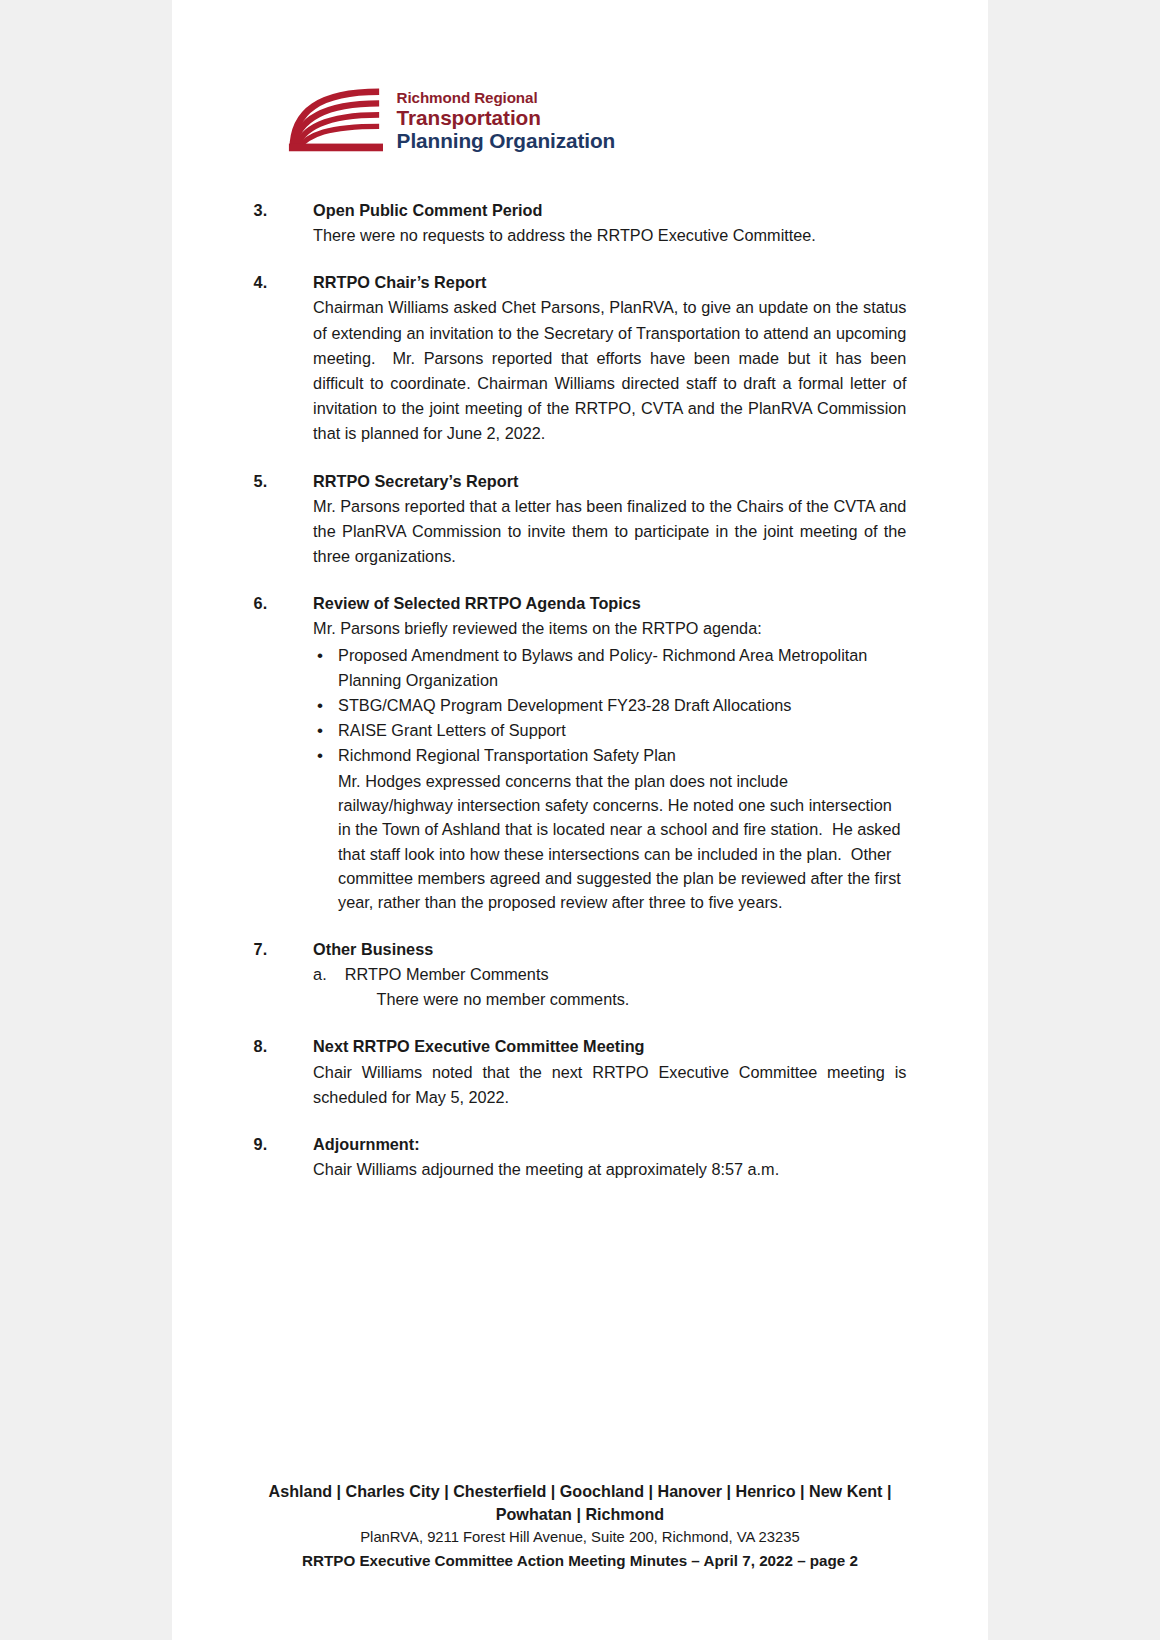Richmond Regional
Transportation
Planning Organization
3.
Open Public Comment Period
There were no requests to address the RRTPO Executive Committee.
4.
RRTPO Chair’s Report
Chairman Williams asked Chet Parsons, PlanRVA, to give an update on the status of extending an invitation to the Secretary of Transportation to attend an upcoming meeting. Mr. Parsons reported that efforts have been made but it has been difficult to coordinate. Chairman Williams directed staff to draft a formal letter of invitation to the joint meeting of the RRTPO, CVTA and the PlanRVA Commission that is planned for June 2, 2022.
5.
RRTPO Secretary’s Report
Mr. Parsons reported that a letter has been finalized to the Chairs of the CVTA and the PlanRVA Commission to invite them to participate in the joint meeting of the three organizations.
6.
Review of Selected RRTPO Agenda Topics
Mr. Parsons briefly reviewed the items on the RRTPO agenda:
Proposed Amendment to Bylaws and Policy- Richmond Area Metropolitan Planning Organization
STBG/CMAQ Program Development FY23-28 Draft Allocations
RAISE Grant Letters of Support
Richmond Regional Transportation Safety Plan
Mr. Hodges expressed concerns that the plan does not include railway/highway intersection safety concerns. He noted one such intersection in the Town of Ashland that is located near a school and fire station. He asked that staff look into how these intersections can be included in the plan. Other committee members agreed and suggested the plan be reviewed after the first year, rather than the proposed review after three to five years.
7.
Other Business
a.
RRTPO Member Comments
There were no member comments.
8.
Next RRTPO Executive Committee Meeting
Chair Williams noted that the next RRTPO Executive Committee meeting is scheduled for May 5, 2022.
9.
Adjournment:
Chair Williams adjourned the meeting at approximately 8:57 a.m.
Ashland | Charles City | Chesterfield | Goochland | Hanover | Henrico | New Kent | Powhatan | Richmond
PlanRVA, 9211 Forest Hill Avenue, Suite 200, Richmond, VA 23235
RRTPO Executive Committee Action Meeting Minutes – April 7, 2022 – page 2